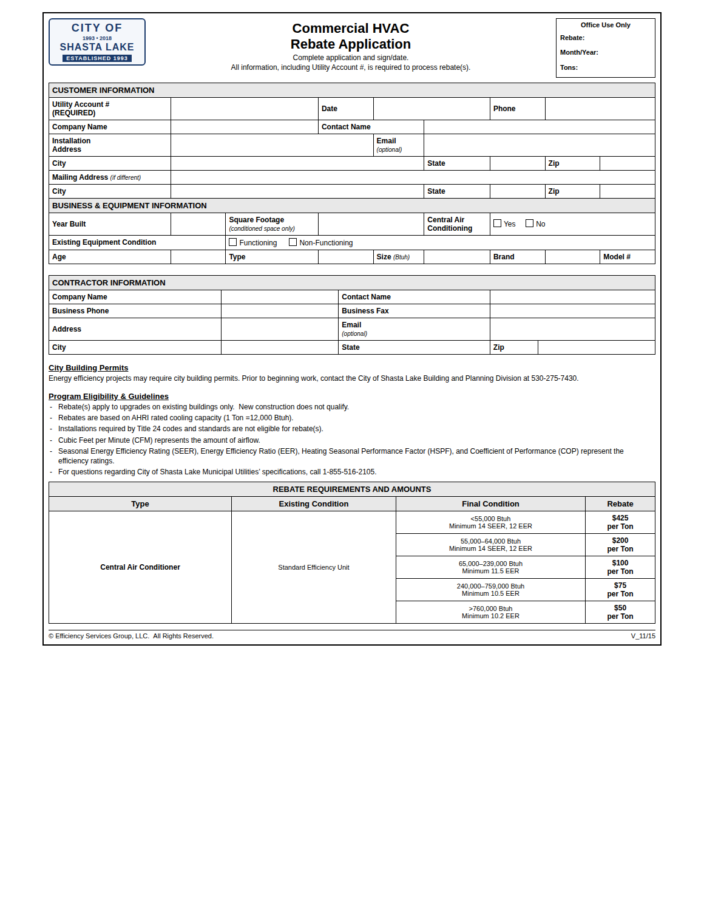CITY OF
1993 • 2018
SHASTA LAKE
ESTABLISHED 1993
Commercial HVAC
Rebate Application
Complete application and sign/date.
All information, including Utility Account #, is required to process rebate(s).
Office Use Only
Rebate:
Month/Year:
Tons:
| CUSTOMER INFORMATION |
| Utility Account # (REQUIRED) | | Date | | Phone | |
| Company Name | | Contact Name | |
| Installation Address | | Email (optional) | |
| City | | State | | Zip | |
| Mailing Address (if different) | |
| City | | State | | Zip | |
| BUSINESS & EQUIPMENT INFORMATION |
| Year Built | | Square Footage (conditioned space only) | | Central Air Conditioning | Yes No |
| Existing Equipment Condition | Functioning Non-Functioning |
| Age | | Type | | Size (Btuh) | | Brand | | Model # |
| CONTRACTOR INFORMATION |
| Company Name | | Contact Name | |
| Business Phone | | Business Fax | |
| Address | | Email (optional) | |
| City | | State | Zip | |
City Building Permits
Energy efficiency projects may require city building permits. Prior to beginning work, contact the City of Shasta Lake Building and Planning Division at 530-275-7430.
Program Eligibility & Guidelines
Rebate(s) apply to upgrades on existing buildings only. New construction does not qualify.
Rebates are based on AHRI rated cooling capacity (1 Ton =12,000 Btuh).
Installations required by Title 24 codes and standards are not eligible for rebate(s).
Cubic Feet per Minute (CFM) represents the amount of airflow.
Seasonal Energy Efficiency Rating (SEER), Energy Efficiency Ratio (EER), Heating Seasonal Performance Factor (HSPF), and Coefficient of Performance (COP) represent the efficiency ratings.
For questions regarding City of Shasta Lake Municipal Utilities’ specifications, call 1-855-516-2105.
| REBATE REQUIREMENTS AND AMOUNTS |
| Type | Existing Condition | Final Condition | Rebate |
| Central Air Conditioner | Standard Efficiency Unit | <55,000 Btuh Minimum 14 SEER, 12 EER | $425 per Ton |
| 55,000–64,000 Btuh Minimum 14 SEER, 12 EER | $200 per Ton |
| 65,000–239,000 Btuh Minimum 11.5 EER | $100 per Ton |
| 240,000–759,000 Btuh Minimum 10.5 EER | $75 per Ton |
| >760,000 Btuh Minimum 10.2 EER | $50 per Ton |
© Efficiency Services Group, LLC. All Rights Reserved.
V_11/15